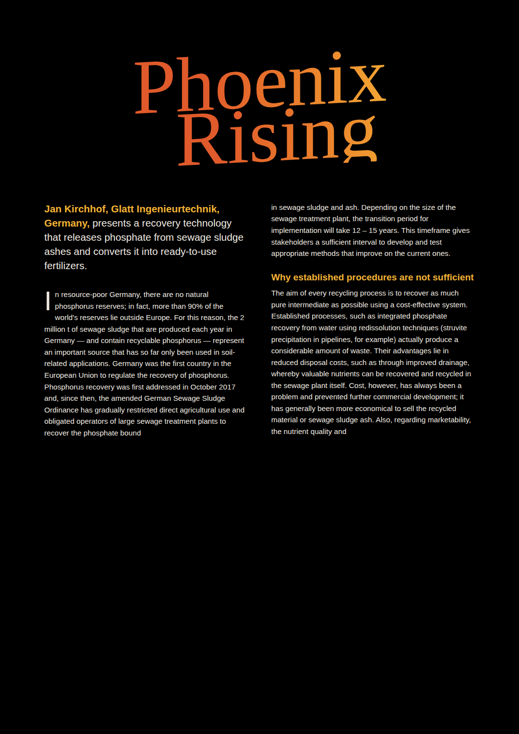Phoenix Rising
Jan Kirchhof, Glatt Ingenieurtechnik, Germany, presents a recovery technology that releases phosphate from sewage sludge ashes and converts it into ready-to-use fertilizers.
In resource-poor Germany, there are no natural phosphorus reserves; in fact, more than 90% of the world's reserves lie outside Europe. For this reason, the 2 million t of sewage sludge that are produced each year in Germany — and contain recyclable phosphorus — represent an important source that has so far only been used in soil-related applications. Germany was the first country in the European Union to regulate the recovery of phosphorus. Phosphorus recovery was first addressed in October 2017 and, since then, the amended German Sewage Sludge Ordinance has gradually restricted direct agricultural use and obligated operators of large sewage treatment plants to recover the phosphate bound
in sewage sludge and ash. Depending on the size of the sewage treatment plant, the transition period for implementation will take 12 – 15 years. This timeframe gives stakeholders a sufficient interval to develop and test appropriate methods that improve on the current ones.
Why established procedures are not sufficient
The aim of every recycling process is to recover as much pure intermediate as possible using a cost-effective system. Established processes, such as integrated phosphate recovery from water using redissolution techniques (struvite precipitation in pipelines, for example) actually produce a considerable amount of waste. Their advantages lie in reduced disposal costs, such as through improved drainage, whereby valuable nutrients can be recovered and recycled in the sewage plant itself. Cost, however, has always been a problem and prevented further commercial development; it has generally been more economical to sell the recycled material or sewage sludge ash. Also, regarding marketability, the nutrient quality and